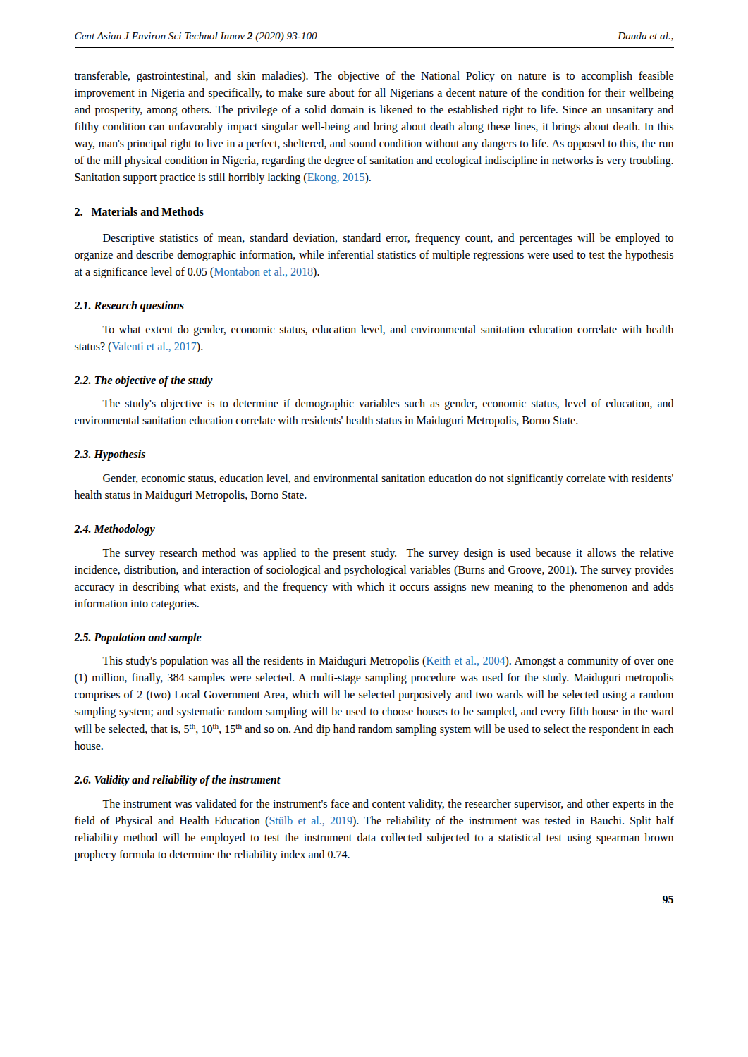Cent Asian J Environ Sci Technol Innov 2 (2020) 93-100 Dauda et al.,
transferable, gastrointestinal, and skin maladies). The objective of the National Policy on nature is to accomplish feasible improvement in Nigeria and specifically, to make sure about for all Nigerians a decent nature of the condition for their wellbeing and prosperity, among others. The privilege of a solid domain is likened to the established right to life. Since an unsanitary and filthy condition can unfavorably impact singular well-being and bring about death along these lines, it brings about death. In this way, man's principal right to live in a perfect, sheltered, and sound condition without any dangers to life. As opposed to this, the run of the mill physical condition in Nigeria, regarding the degree of sanitation and ecological indiscipline in networks is very troubling. Sanitation support practice is still horribly lacking (Ekong, 2015).
2. Materials and Methods
Descriptive statistics of mean, standard deviation, standard error, frequency count, and percentages will be employed to organize and describe demographic information, while inferential statistics of multiple regressions were used to test the hypothesis at a significance level of 0.05 (Montabon et al., 2018).
2.1. Research questions
To what extent do gender, economic status, education level, and environmental sanitation education correlate with health status? (Valenti et al., 2017).
2.2. The objective of the study
The study's objective is to determine if demographic variables such as gender, economic status, level of education, and environmental sanitation education correlate with residents' health status in Maiduguri Metropolis, Borno State.
2.3. Hypothesis
Gender, economic status, education level, and environmental sanitation education do not significantly correlate with residents' health status in Maiduguri Metropolis, Borno State.
2.4. Methodology
The survey research method was applied to the present study. The survey design is used because it allows the relative incidence, distribution, and interaction of sociological and psychological variables (Burns and Groove, 2001). The survey provides accuracy in describing what exists, and the frequency with which it occurs assigns new meaning to the phenomenon and adds information into categories.
2.5. Population and sample
This study's population was all the residents in Maiduguri Metropolis (Keith et al., 2004). Amongst a community of over one (1) million, finally, 384 samples were selected. A multi-stage sampling procedure was used for the study. Maiduguri metropolis comprises of 2 (two) Local Government Area, which will be selected purposively and two wards will be selected using a random sampling system; and systematic random sampling will be used to choose houses to be sampled, and every fifth house in the ward will be selected, that is, 5th, 10th, 15th and so on. And dip hand random sampling system will be used to select the respondent in each house.
2.6. Validity and reliability of the instrument
The instrument was validated for the instrument's face and content validity, the researcher supervisor, and other experts in the field of Physical and Health Education (Stülb et al., 2019). The reliability of the instrument was tested in Bauchi. Split half reliability method will be employed to test the instrument data collected subjected to a statistical test using spearman brown prophecy formula to determine the reliability index and 0.74.
95